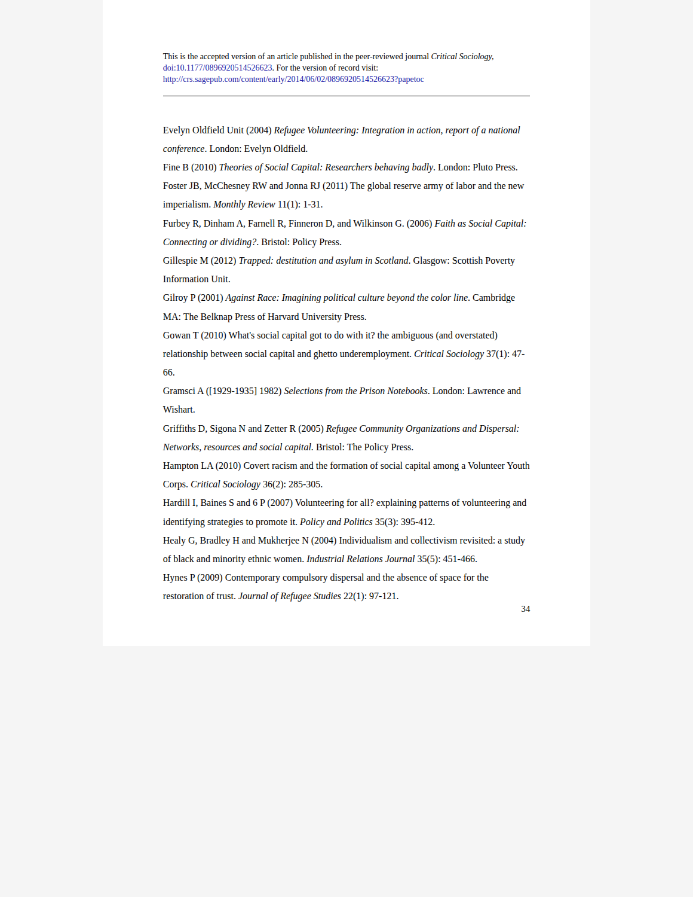This is the accepted version of an article published in the peer-reviewed journal Critical Sociology, doi:10.1177/0896920514526623. For the version of record visit:
http://crs.sagepub.com/content/early/2014/06/02/0896920514526623?papetoc
Evelyn Oldfield Unit (2004) Refugee Volunteering: Integration in action, report of a national conference. London: Evelyn Oldfield.
Fine B (2010) Theories of Social Capital: Researchers behaving badly. London: Pluto Press.
Foster JB, McChesney RW and Jonna RJ (2011) The global reserve army of labor and the new imperialism. Monthly Review 11(1): 1-31.
Furbey R, Dinham A, Farnell R, Finneron D, and Wilkinson G. (2006) Faith as Social Capital: Connecting or dividing?. Bristol: Policy Press.
Gillespie M (2012) Trapped: destitution and asylum in Scotland. Glasgow: Scottish Poverty Information Unit.
Gilroy P (2001) Against Race: Imagining political culture beyond the color line. Cambridge MA: The Belknap Press of Harvard University Press.
Gowan T (2010) What's social capital got to do with it? the ambiguous (and overstated) relationship between social capital and ghetto underemployment. Critical Sociology 37(1): 47-66.
Gramsci A ([1929-1935] 1982) Selections from the Prison Notebooks. London: Lawrence and Wishart.
Griffiths D, Sigona N and Zetter R (2005) Refugee Community Organizations and Dispersal: Networks, resources and social capital. Bristol: The Policy Press.
Hampton LA (2010) Covert racism and the formation of social capital among a Volunteer Youth Corps. Critical Sociology 36(2): 285-305.
Hardill I, Baines S and 6 P (2007) Volunteering for all? explaining patterns of volunteering and identifying strategies to promote it. Policy and Politics 35(3): 395-412.
Healy G, Bradley H and Mukherjee N (2004) Individualism and collectivism revisited: a study of black and minority ethnic women. Industrial Relations Journal 35(5): 451-466.
Hynes P (2009) Contemporary compulsory dispersal and the absence of space for the restoration of trust. Journal of Refugee Studies 22(1): 97-121.
34